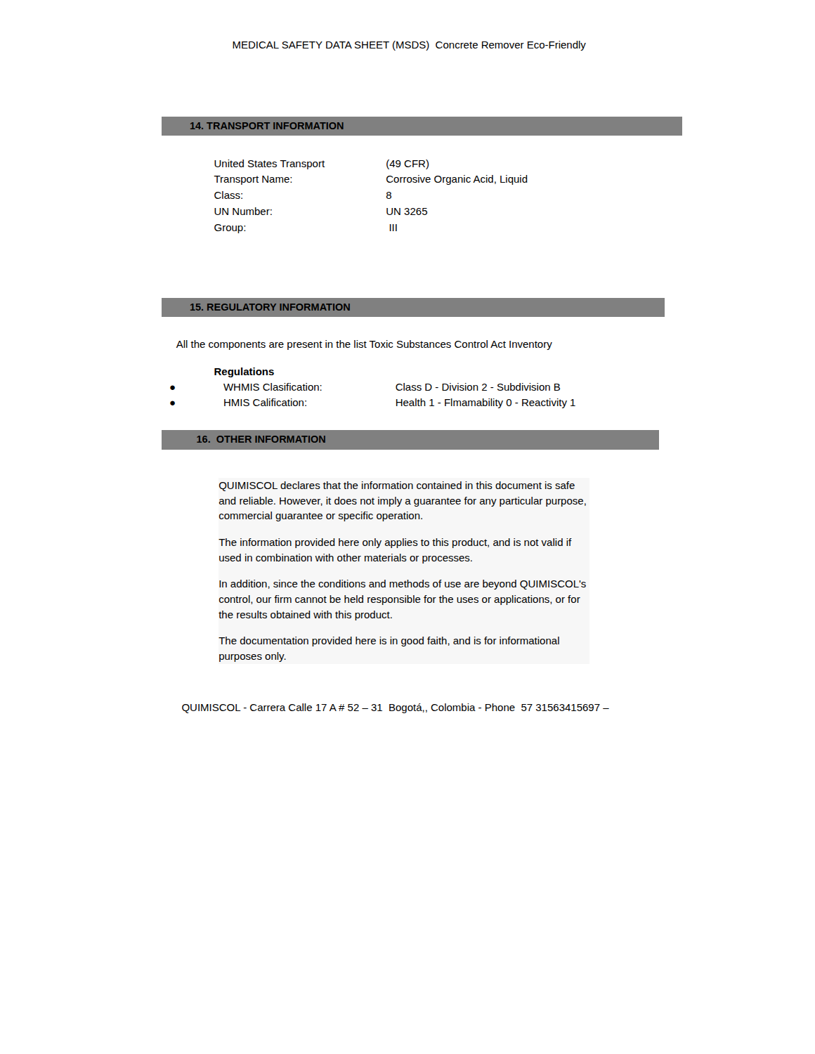MEDICAL SAFETY DATA SHEET (MSDS) Concrete Remover Eco-Friendly
14. TRANSPORT INFORMATION
| United States Transport | (49 CFR) |
| Transport Name: | Corrosive Organic Acid, Liquid |
| Class: | 8 |
| UN Number: | UN 3265 |
| Group: | III |
15. REGULATORY INFORMATION
All the components are present in the list Toxic Substances Control Act Inventory
Regulations
● WHMIS Clasification: Class D - Division 2 - Subdivision B
● HMIS Calification: Health 1 - Flmamability 0 - Reactivity 1
16. OTHER INFORMATION
QUIMISCOL declares that the information contained in this document is safe and reliable. However, it does not imply a guarantee for any particular purpose, commercial guarantee or specific operation.
The information provided here only applies to this product, and is not valid if used in combination with other materials or processes.
In addition, since the conditions and methods of use are beyond QUIMISCOL's control, our firm cannot be held responsible for the uses or applications, or for the results obtained with this product.
The documentation provided here is in good faith, and is for informational purposes only.
QUIMISCOL - Carrera Calle 17 A # 52 – 31 Bogotá,, Colombia - Phone 57 31563415697 –